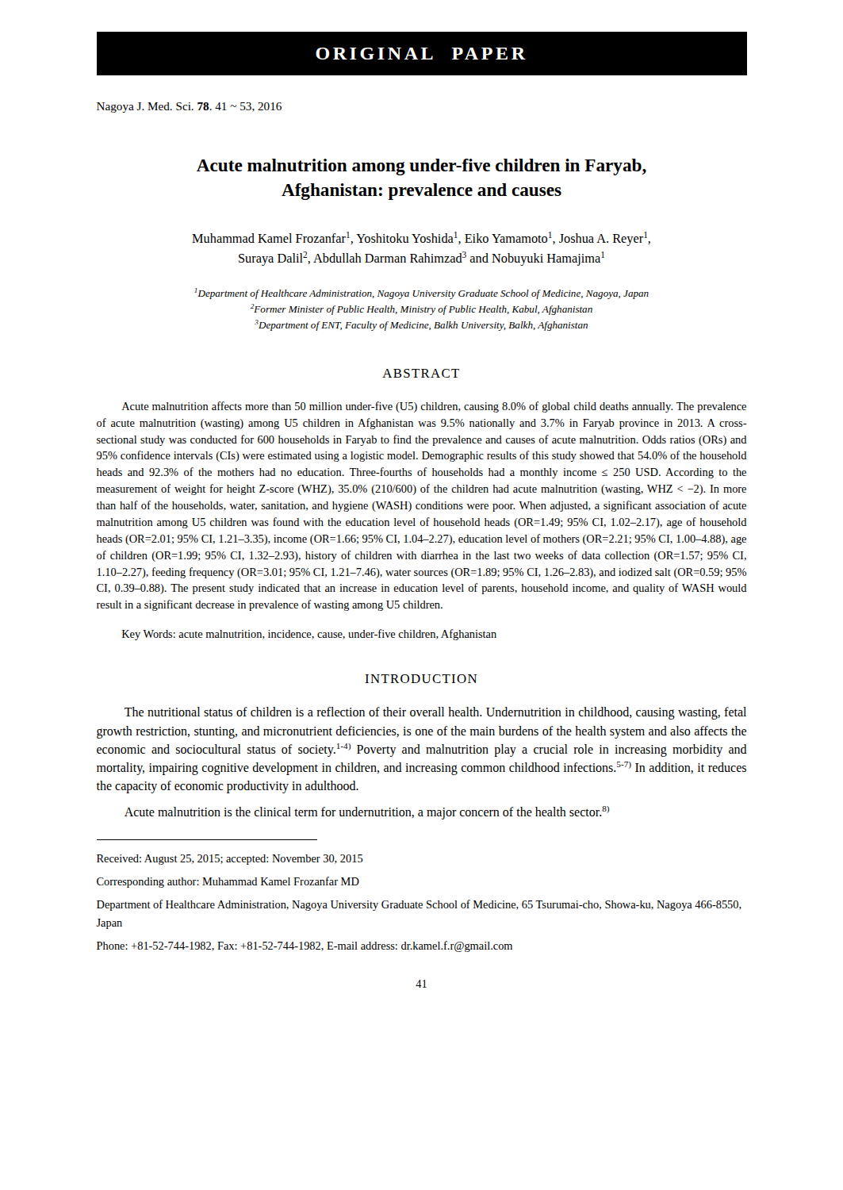ORIGINAL PAPER
Nagoya J. Med. Sci. 78. 41 ~ 53, 2016
Acute malnutrition among under-five children in Faryab,
Afghanistan: prevalence and causes
Muhammad Kamel Frozanfar1, Yoshitoku Yoshida1, Eiko Yamamoto1, Joshua A. Reyer1,
Suraya Dalil2, Abdullah Darman Rahimzad3 and Nobuyuki Hamajima1
1Department of Healthcare Administration, Nagoya University Graduate School of Medicine, Nagoya, Japan
2Former Minister of Public Health, Ministry of Public Health, Kabul, Afghanistan
3Department of ENT, Faculty of Medicine, Balkh University, Balkh, Afghanistan
ABSTRACT
Acute malnutrition affects more than 50 million under-five (U5) children, causing 8.0% of global child deaths annually. The prevalence of acute malnutrition (wasting) among U5 children in Afghanistan was 9.5% nationally and 3.7% in Faryab province in 2013. A cross-sectional study was conducted for 600 households in Faryab to find the prevalence and causes of acute malnutrition. Odds ratios (ORs) and 95% confidence intervals (CIs) were estimated using a logistic model. Demographic results of this study showed that 54.0% of the household heads and 92.3% of the mothers had no education. Three-fourths of households had a monthly income ≤ 250 USD. According to the measurement of weight for height Z-score (WHZ), 35.0% (210/600) of the children had acute malnutrition (wasting, WHZ < −2). In more than half of the households, water, sanitation, and hygiene (WASH) conditions were poor. When adjusted, a significant association of acute malnutrition among U5 children was found with the education level of household heads (OR=1.49; 95% CI, 1.02–2.17), age of household heads (OR=2.01; 95% CI, 1.21–3.35), income (OR=1.66; 95% CI, 1.04–2.27), education level of mothers (OR=2.21; 95% CI, 1.00–4.88), age of children (OR=1.99; 95% CI, 1.32–2.93), history of children with diarrhea in the last two weeks of data collection (OR=1.57; 95% CI, 1.10–2.27), feeding frequency (OR=3.01; 95% CI, 1.21–7.46), water sources (OR=1.89; 95% CI, 1.26–2.83), and iodized salt (OR=0.59; 95% CI, 0.39–0.88). The present study indicated that an increase in education level of parents, household income, and quality of WASH would result in a significant decrease in prevalence of wasting among U5 children.
Key Words: acute malnutrition, incidence, cause, under-five children, Afghanistan
INTRODUCTION
The nutritional status of children is a reflection of their overall health. Undernutrition in childhood, causing wasting, fetal growth restriction, stunting, and micronutrient deficiencies, is one of the main burdens of the health system and also affects the economic and sociocultural status of society.1-4) Poverty and malnutrition play a crucial role in increasing morbidity and mortality, impairing cognitive development in children, and increasing common childhood infections.5-7) In addition, it reduces the capacity of economic productivity in adulthood.
Acute malnutrition is the clinical term for undernutrition, a major concern of the health sector.8)
Received: August 25, 2015; accepted: November 30, 2015
Corresponding author: Muhammad Kamel Frozanfar MD
Department of Healthcare Administration, Nagoya University Graduate School of Medicine, 65 Tsurumai-cho, Showa-ku, Nagoya 466-8550, Japan
Phone: +81-52-744-1982, Fax: +81-52-744-1982, E-mail address: dr.kamel.f.r@gmail.com
41